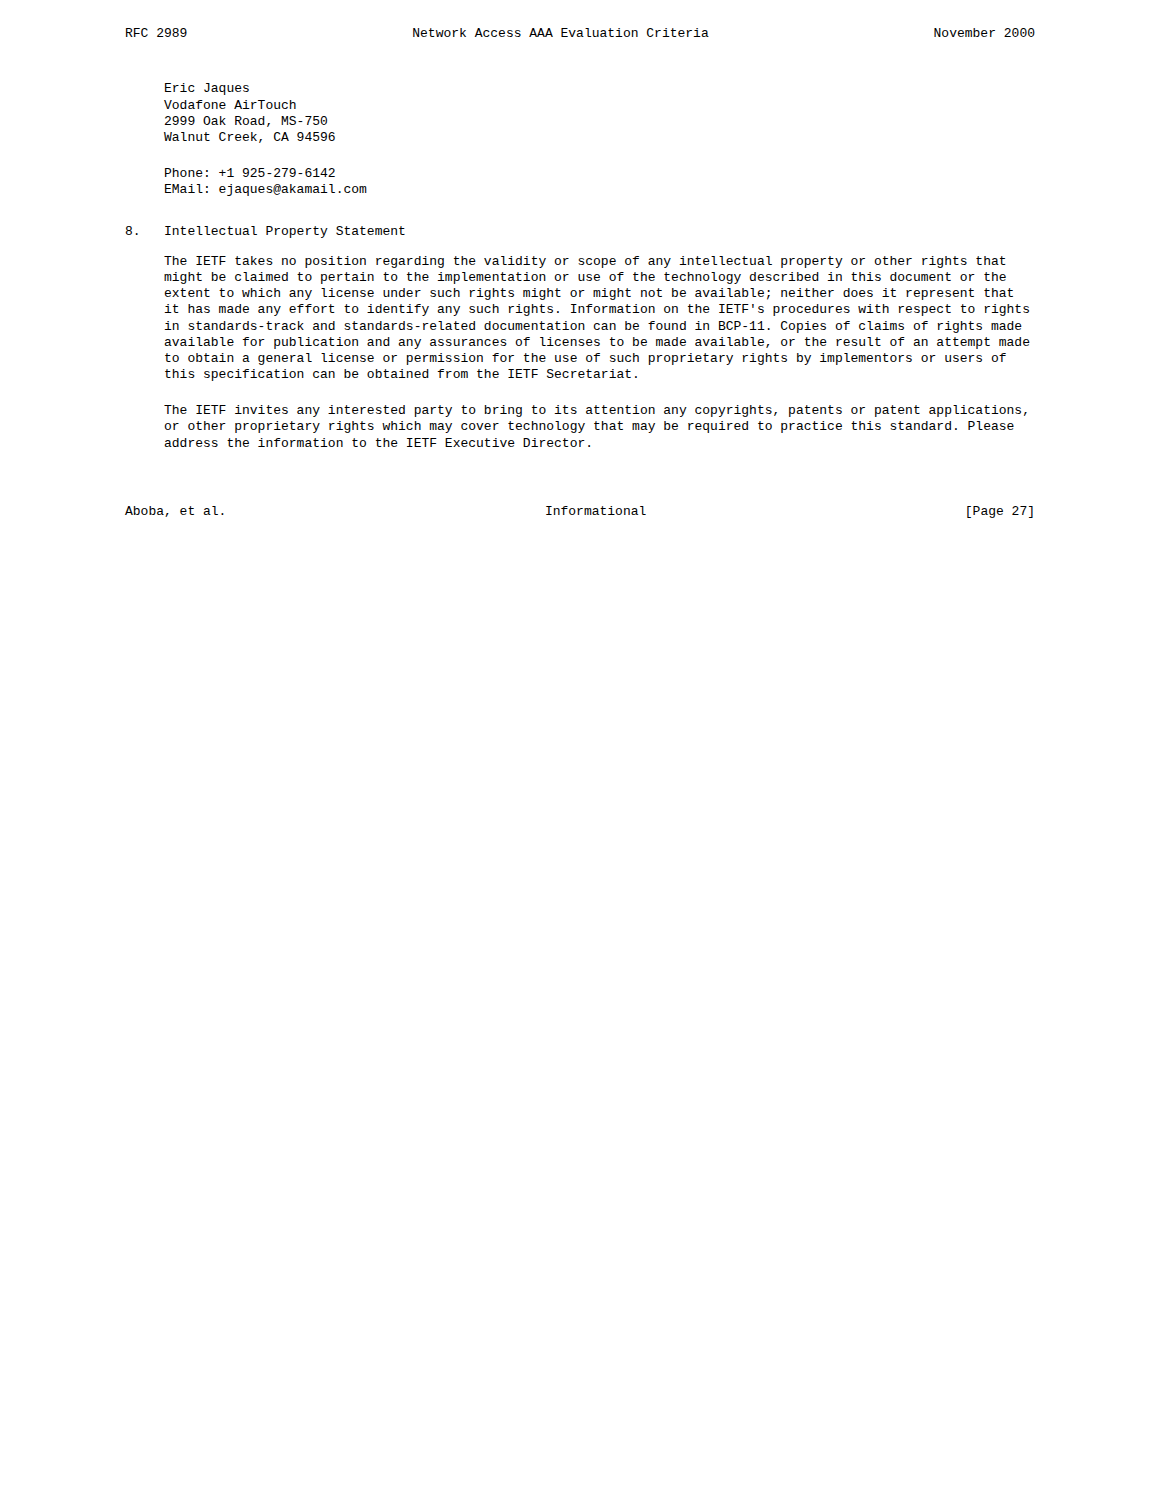RFC 2989 Network Access AAA Evaluation Criteria November 2000
Eric Jaques
Vodafone AirTouch
2999 Oak Road, MS-750
Walnut Creek, CA 94596 Phone: +1 925-279-6142
EMail: ejaques@akamail.com
8. Intellectual Property Statement
The IETF takes no position regarding the validity or scope of any intellectual property or other rights that might be claimed to pertain to the implementation or use of the technology described in this document or the extent to which any license under such rights might or might not be available; neither does it represent that it has made any effort to identify any such rights. Information on the IETF's procedures with respect to rights in standards-track and standards-related documentation can be found in BCP-11. Copies of claims of rights made available for publication and any assurances of licenses to be made available, or the result of an attempt made to obtain a general license or permission for the use of such proprietary rights by implementors or users of this specification can be obtained from the IETF Secretariat.
The IETF invites any interested party to bring to its attention any copyrights, patents or patent applications, or other proprietary rights which may cover technology that may be required to practice this standard. Please address the information to the IETF Executive Director.
Aboba, et al. Informational [Page 27]